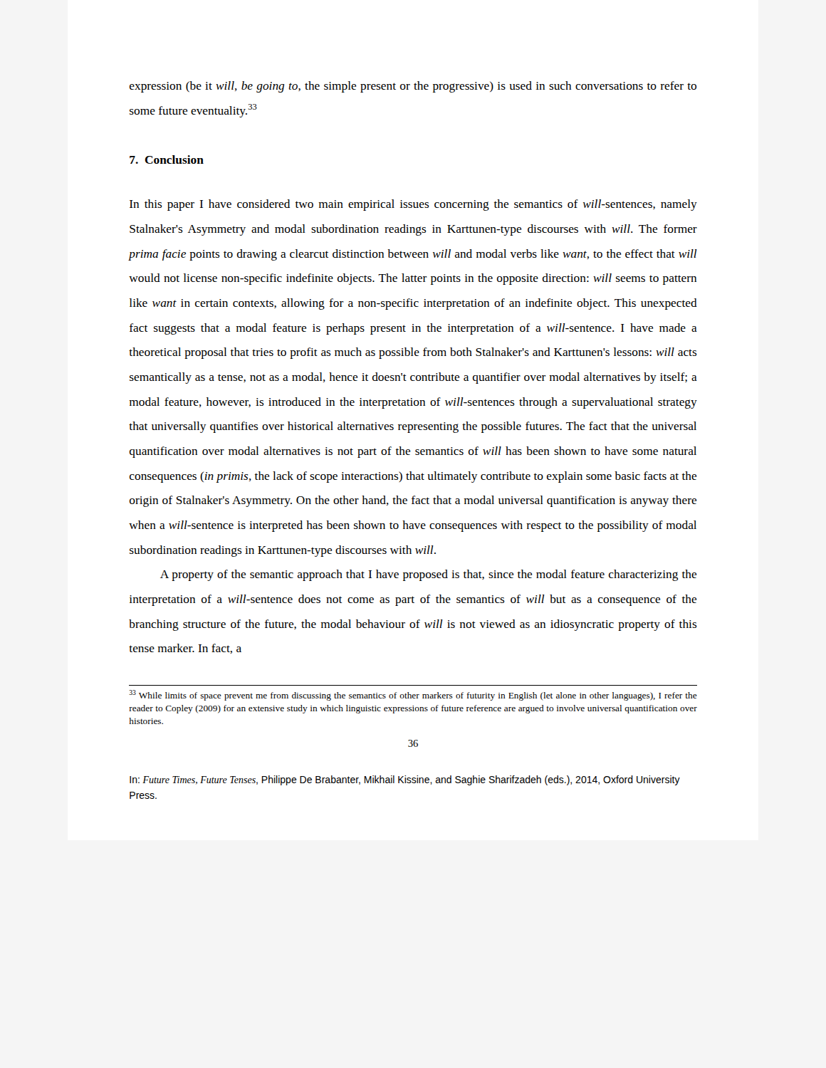expression (be it will, be going to, the simple present or the progressive) is used in such conversations to refer to some future eventuality.33
7. Conclusion
In this paper I have considered two main empirical issues concerning the semantics of will-sentences, namely Stalnaker's Asymmetry and modal subordination readings in Karttunen-type discourses with will. The former prima facie points to drawing a clearcut distinction between will and modal verbs like want, to the effect that will would not license non-specific indefinite objects. The latter points in the opposite direction: will seems to pattern like want in certain contexts, allowing for a non-specific interpretation of an indefinite object. This unexpected fact suggests that a modal feature is perhaps present in the interpretation of a will-sentence. I have made a theoretical proposal that tries to profit as much as possible from both Stalnaker's and Karttunen's lessons: will acts semantically as a tense, not as a modal, hence it doesn't contribute a quantifier over modal alternatives by itself; a modal feature, however, is introduced in the interpretation of will-sentences through a supervaluational strategy that universally quantifies over historical alternatives representing the possible futures. The fact that the universal quantification over modal alternatives is not part of the semantics of will has been shown to have some natural consequences (in primis, the lack of scope interactions) that ultimately contribute to explain some basic facts at the origin of Stalnaker's Asymmetry. On the other hand, the fact that a modal universal quantification is anyway there when a will-sentence is interpreted has been shown to have consequences with respect to the possibility of modal subordination readings in Karttunen-type discourses with will.
A property of the semantic approach that I have proposed is that, since the modal feature characterizing the interpretation of a will-sentence does not come as part of the semantics of will but as a consequence of the branching structure of the future, the modal behaviour of will is not viewed as an idiosyncratic property of this tense marker. In fact, a
33 While limits of space prevent me from discussing the semantics of other markers of futurity in English (let alone in other languages), I refer the reader to Copley (2009) for an extensive study in which linguistic expressions of future reference are argued to involve universal quantification over histories.
36
In: Future Times, Future Tenses, Philippe De Brabanter, Mikhail Kissine, and Saghie Sharifzadeh (eds.), 2014, Oxford University Press.